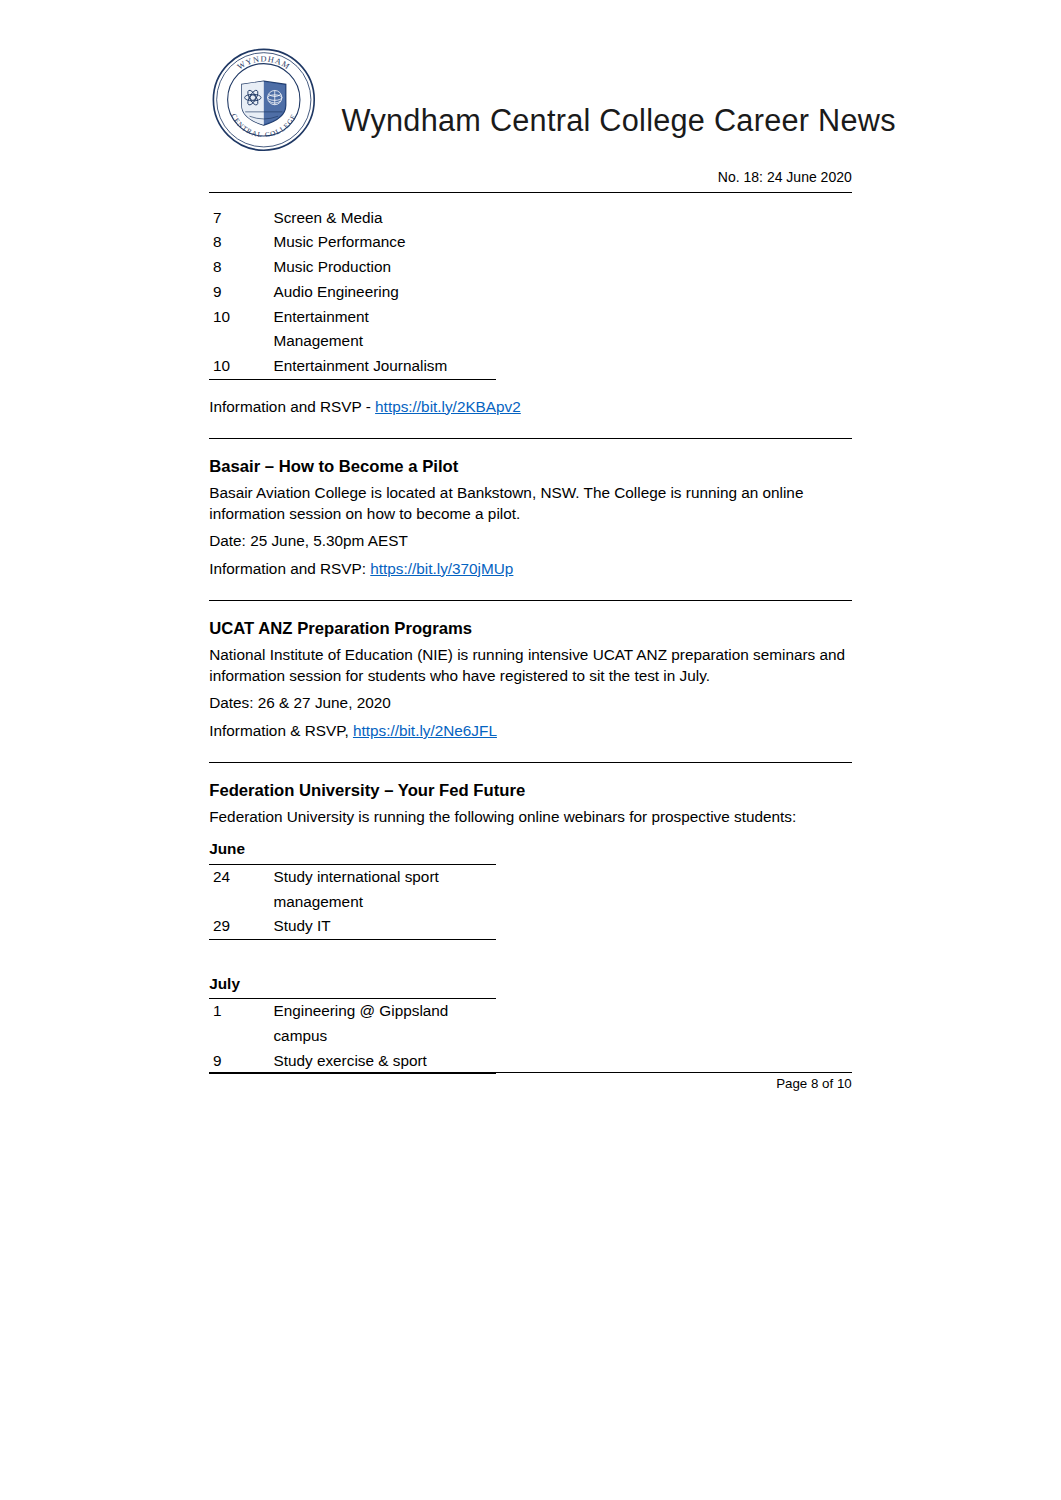WYNDHAM CENTRAL COLLEGE
Wyndham Central College Career News
No. 18: 24 June 2020
| 7 | Screen & Media |
| 8 | Music Performance |
| 8 | Music Production |
| 9 | Audio Engineering |
| 10 | Entertainment |
| | Management |
| 10 | Entertainment Journalism |
Information and RSVP - https://bit.ly/2KBApv2
Basair – How to Become a Pilot
Basair Aviation College is located at Bankstown, NSW. The College is running an online information session on how to become a pilot.
Date: 25 June, 5.30pm AEST
Information and RSVP: https://bit.ly/370jMUp
UCAT ANZ Preparation Programs
National Institute of Education (NIE) is running intensive UCAT ANZ preparation seminars and information session for students who have registered to sit the test in July.
Dates: 26 & 27 June, 2020
Information & RSVP, https://bit.ly/2Ne6JFL
Federation University – Your Fed Future
Federation University is running the following online webinars for prospective students:
June
| 24 | Study international sport |
| | management |
| 29 | Study IT |
July
| 1 | Engineering @ Gippsland |
| | campus |
| 9 | Study exercise & sport |
Page 8 of 10